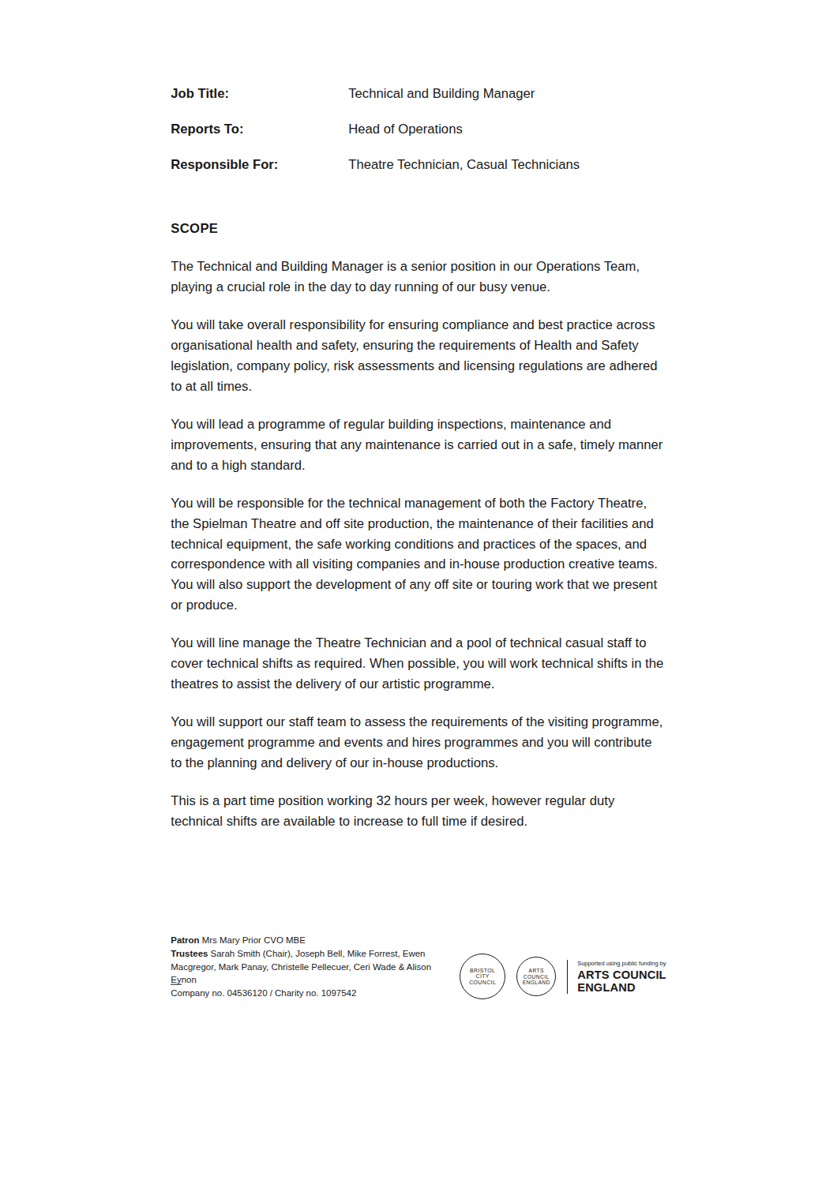Job Title:
Technical and Building Manager
Reports To:
Head of Operations
Responsible For:
Theatre Technician, Casual Technicians
SCOPE
The Technical and Building Manager is a senior position in our Operations Team, playing a crucial role in the day to day running of our busy venue.
You will take overall responsibility for ensuring compliance and best practice across organisational health and safety, ensuring the requirements of Health and Safety legislation, company policy, risk assessments and licensing regulations are adhered to at all times.
You will lead a programme of regular building inspections, maintenance and improvements, ensuring that any maintenance is carried out in a safe, timely manner and to a high standard.
You will be responsible for the technical management of both the Factory Theatre, the Spielman Theatre and off site production, the maintenance of their facilities and technical equipment, the safe working conditions and practices of the spaces, and correspondence with all visiting companies and in-house production creative teams. You will also support the development of any off site or touring work that we present or produce.
You will line manage the Theatre Technician and a pool of technical casual staff to cover technical shifts as required. When possible, you will work technical shifts in the theatres to assist the delivery of our artistic programme.
You will support our staff team to assess the requirements of the visiting programme, engagement programme and events and hires programmes and you will contribute to the planning and delivery of our in-house productions.
This is a part time position working 32 hours per week, however regular duty technical shifts are available to increase to full time if desired.
Patron Mrs Mary Prior CVO MBE
Trustees Sarah Smith (Chair), Joseph Bell, Mike Forrest, Ewen Macgregor, Mark Panay, Christelle Pellecuer, Ceri Wade & Alison Eynon
Company no. 04536120 / Charity no. 1097542
BRISTOL
CITY
COUNCIL
ARTS
COUNCIL
ENGLAND
Supported using public funding by ARTS COUNCIL
ENGLAND